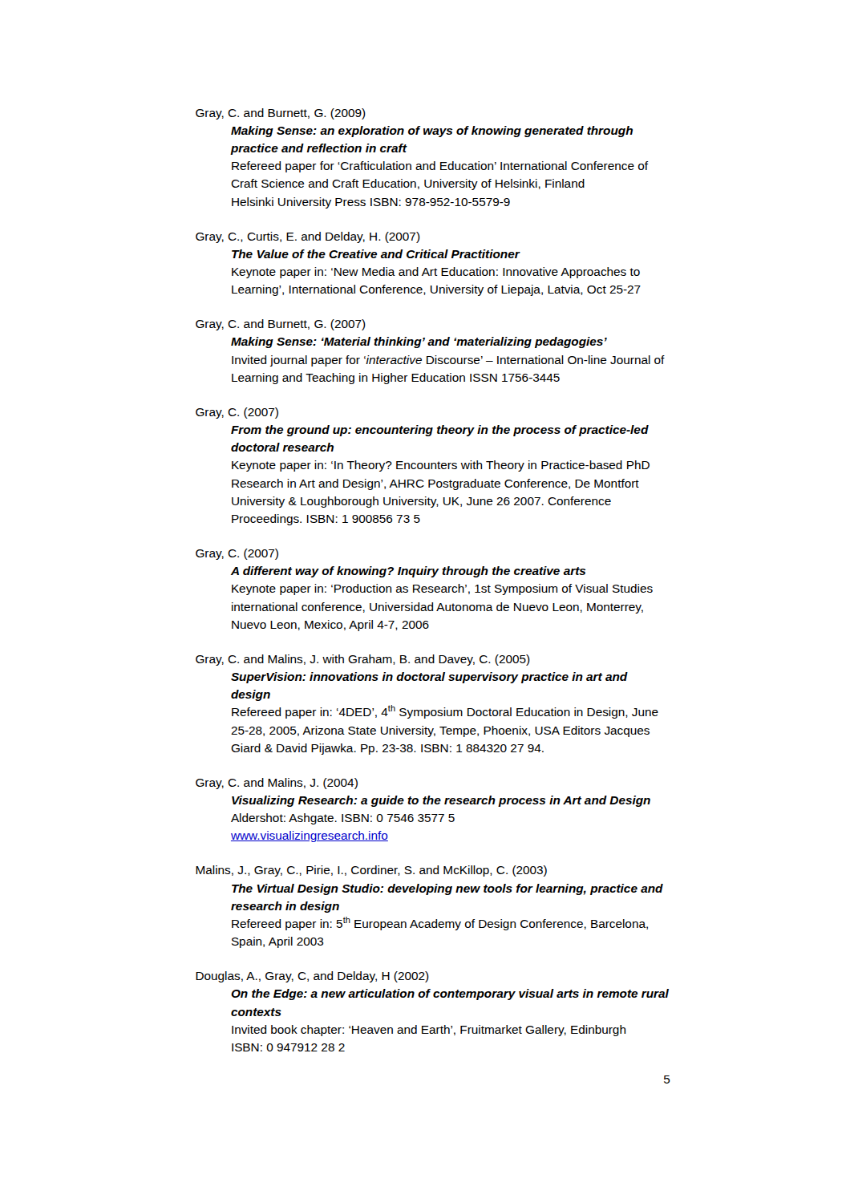Gray, C. and Burnett, G. (2009)
Making Sense: an exploration of ways of knowing generated through practice and reflection in craft
Refereed paper for ‘Crafticulation and Education’ International Conference of Craft Science and Craft Education, University of Helsinki, Finland
Helsinki University Press ISBN: 978-952-10-5579-9
Gray, C., Curtis, E. and Delday, H. (2007)
The Value of the Creative and Critical Practitioner
Keynote paper in: ‘New Media and Art Education: Innovative Approaches to Learning’, International Conference, University of Liepaja, Latvia, Oct 25-27
Gray, C. and Burnett, G. (2007)
Making Sense: ‘Material thinking’ and ‘materializing pedagogies’
Invited journal paper for ‘interactive Discourse’ – International On-line Journal of Learning and Teaching in Higher Education ISSN 1756-3445
Gray, C. (2007)
From the ground up: encountering theory in the process of practice-led doctoral research
Keynote paper in: ‘In Theory? Encounters with Theory in Practice-based PhD Research in Art and Design’, AHRC Postgraduate Conference, De Montfort University & Loughborough University, UK, June 26 2007. Conference Proceedings. ISBN: 1 900856 73 5
Gray, C. (2007)
A different way of knowing? Inquiry through the creative arts
Keynote paper in: ‘Production as Research’, 1st Symposium of Visual Studies international conference, Universidad Autonoma de Nuevo Leon, Monterrey, Nuevo Leon, Mexico, April 4-7, 2006
Gray, C. and Malins, J. with Graham, B. and Davey, C. (2005)
SuperVision: innovations in doctoral supervisory practice in art and design
Refereed paper in: ‘4DED’, 4th Symposium Doctoral Education in Design, June 25-28, 2005, Arizona State University, Tempe, Phoenix, USA Editors Jacques Giard & David Pijawka. Pp. 23-38. ISBN: 1 884320 27 94.
Gray, C. and Malins, J. (2004)
Visualizing Research: a guide to the research process in Art and Design
Aldershot: Ashgate. ISBN: 0 7546 3577 5
www.visualizingresearch.info
Malins, J., Gray, C., Pirie, I., Cordiner, S. and McKillop, C. (2003)
The Virtual Design Studio: developing new tools for learning, practice and research in design
Refereed paper in: 5th European Academy of Design Conference, Barcelona, Spain, April 2003
Douglas, A., Gray, C, and Delday, H (2002)
On the Edge: a new articulation of contemporary visual arts in remote rural contexts
Invited book chapter: ‘Heaven and Earth’, Fruitmarket Gallery, Edinburgh
ISBN: 0 947912 28 2
5